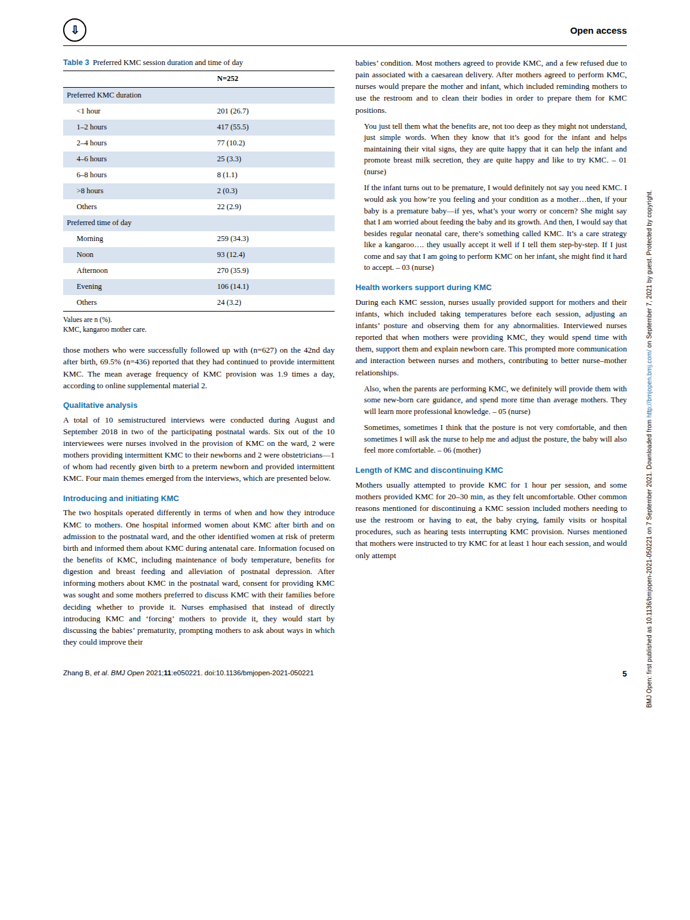BMJ Open: first published as 10.1136/bmjopen-2021-050221 on 7 September 2021. Downloaded from http://bmjopen.bmj.com/ on September 7, 2021 by guest. Protected by copyright.
⇩
Open access
Table 3 Preferred KMC session duration and time of day
| | N=252 |
| --- | --- |
| Preferred KMC duration |
| <1 hour | 201 (26.7) |
| 1–2 hours | 417 (55.5) |
| 2–4 hours | 77 (10.2) |
| 4–6 hours | 25 (3.3) |
| 6–8 hours | 8 (1.1) |
| >8 hours | 2 (0.3) |
| Others | 22 (2.9) |
| Preferred time of day |
| Morning | 259 (34.3) |
| Noon | 93 (12.4) |
| Afternoon | 270 (35.9) |
| Evening | 106 (14.1) |
| Others | 24 (3.2) |
Values are n (%).
KMC, kangaroo mother care.
those mothers who were successfully followed up with (n=627) on the 42nd day after birth, 69.5% (n=436) reported that they had continued to provide intermittent KMC. The mean average frequency of KMC provision was 1.9 times a day, according to online supplemental material 2.
Qualitative analysis
A total of 10 semistructured interviews were conducted during August and September 2018 in two of the participating postnatal wards. Six out of the 10 interviewees were nurses involved in the provision of KMC on the ward, 2 were mothers providing intermittent KMC to their newborns and 2 were obstetricians—1 of whom had recently given birth to a preterm newborn and provided intermittent KMC. Four main themes emerged from the interviews, which are presented below.
Introducing and initiating KMC
The two hospitals operated differently in terms of when and how they introduce KMC to mothers. One hospital informed women about KMC after birth and on admission to the postnatal ward, and the other identified women at risk of preterm birth and informed them about KMC during antenatal care. Information focused on the benefits of KMC, including maintenance of body temperature, benefits for digestion and breast feeding and alleviation of postnatal depression. After informing mothers about KMC in the postnatal ward, consent for providing KMC was sought and some mothers preferred to discuss KMC with their families before deciding whether to provide it. Nurses emphasised that instead of directly introducing KMC and ‘forcing’ mothers to provide it, they would start by discussing the babies’ prematurity, prompting mothers to ask about ways in which they could improve their
babies’ condition. Most mothers agreed to provide KMC, and a few refused due to pain associated with a caesarean delivery. After mothers agreed to perform KMC, nurses would prepare the mother and infant, which included reminding mothers to use the restroom and to clean their bodies in order to prepare them for KMC positions.
You just tell them what the benefits are, not too deep as they might not understand, just simple words. When they know that it’s good for the infant and helps maintaining their vital signs, they are quite happy that it can help the infant and promote breast milk secretion, they are quite happy and like to try KMC. – 01 (nurse)
If the infant turns out to be premature, I would definitely not say you need KMC. I would ask you how’re you feeling and your condition as a mother…then, if your baby is a premature baby—if yes, what’s your worry or concern? She might say that I am worried about feeding the baby and its growth. And then, I would say that besides regular neonatal care, there’s something called KMC. It’s a care strategy like a kangaroo…. they usually accept it well if I tell them step-by-step. If I just come and say that I am going to perform KMC on her infant, she might find it hard to accept. – 03 (nurse)
Health workers support during KMC
During each KMC session, nurses usually provided support for mothers and their infants, which included taking temperatures before each session, adjusting an infants’ posture and observing them for any abnormalities. Interviewed nurses reported that when mothers were providing KMC, they would spend time with them, support them and explain newborn care. This prompted more communication and interaction between nurses and mothers, contributing to better nurse–mother relationships.
Also, when the parents are performing KMC, we definitely will provide them with some new-born care guidance, and spend more time than average mothers. They will learn more professional knowledge. – 05 (nurse)
Sometimes, sometimes I think that the posture is not very comfortable, and then sometimes I will ask the nurse to help me and adjust the posture, the baby will also feel more comfortable. – 06 (mother)
Length of KMC and discontinuing KMC
Mothers usually attempted to provide KMC for 1 hour per session, and some mothers provided KMC for 20–30 min, as they felt uncomfortable. Other common reasons mentioned for discontinuing a KMC session included mothers needing to use the restroom or having to eat, the baby crying, family visits or hospital procedures, such as hearing tests interrupting KMC provision. Nurses mentioned that mothers were instructed to try KMC for at least 1 hour each session, and would only attempt
Zhang B, et al. BMJ Open 2021;11:e050221. doi:10.1136/bmjopen-2021-050221
5